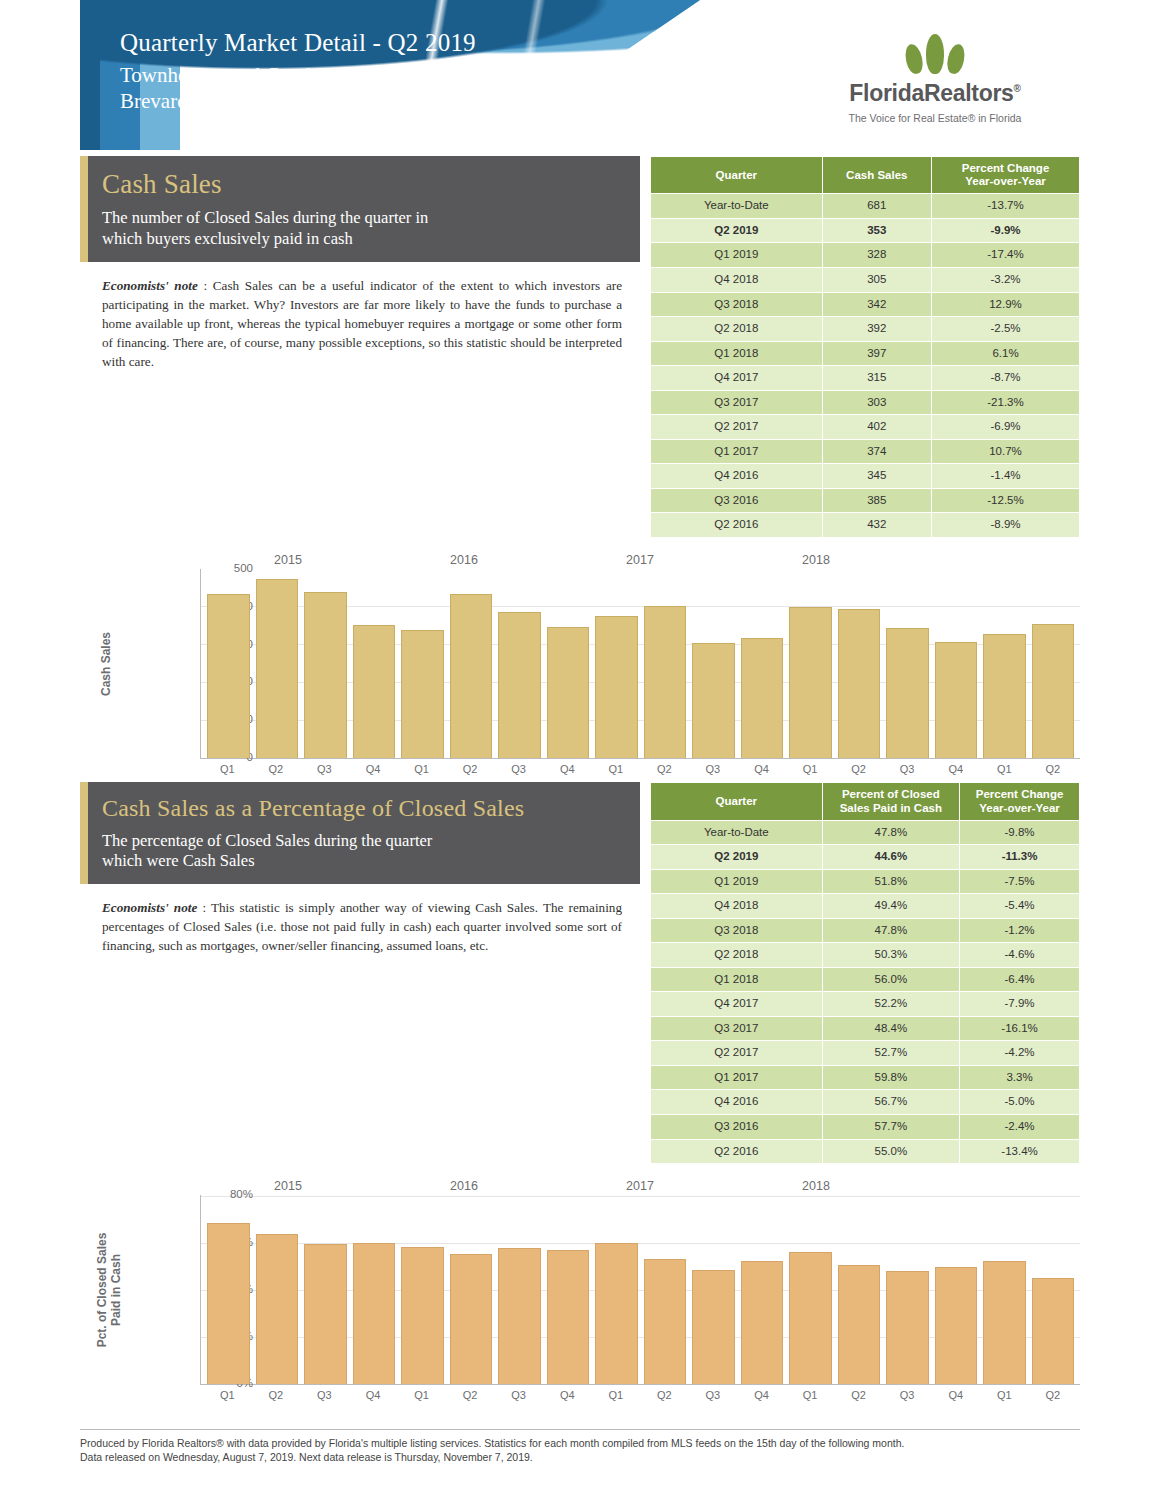Quarterly Market Detail - Q2 2019
Townhouses and Condos
Brevard County
FloridaRealtors®
The Voice for Real Estate® in Florida
Cash Sales
The number of Closed Sales during the quarter in
which buyers exclusively paid in cash
Economists' note : Cash Sales can be a useful indicator of the extent to which investors are participating in the market. Why? Investors are far more likely to have the funds to purchase a home available up front, whereas the typical homebuyer requires a mortgage or some other form of financing. There are, of course, many possible exceptions, so this statistic should be interpreted with care.
| Quarter | Cash Sales | Percent Change Year-over-Year |
| --- | --- | --- |
| Year-to-Date | 681 | -13.7% |
| Q2 2019 | 353 | -9.9% |
| Q1 2019 | 328 | -17.4% |
| Q4 2018 | 305 | -3.2% |
| Q3 2018 | 342 | 12.9% |
| Q2 2018 | 392 | -2.5% |
| Q1 2018 | 397 | 6.1% |
| Q4 2017 | 315 | -8.7% |
| Q3 2017 | 303 | -21.3% |
| Q2 2017 | 402 | -6.9% |
| Q1 2017 | 374 | 10.7% |
| Q4 2016 | 345 | -1.4% |
| Q3 2016 | 385 | -12.5% |
| Q2 2016 | 432 | -8.9% |
Cash Sales
2015
2016
2017
2018
500 400 300 200 100 0
Q1
Q2
Q3
Q4
Q1
Q2
Q3
Q4
Q1
Q2
Q3
Q4
Q1
Q2
Q3
Q4
Q1
Q2
Cash Sales as a Percentage of Closed Sales
The percentage of Closed Sales during the quarter
which were Cash Sales
Economists' note : This statistic is simply another way of viewing Cash Sales. The remaining percentages of Closed Sales (i.e. those not paid fully in cash) each quarter involved some sort of financing, such as mortgages, owner/seller financing, assumed loans, etc.
| Quarter | Percent of Closed Sales Paid in Cash | Percent Change Year-over-Year |
| --- | --- | --- |
| Year-to-Date | 47.8% | -9.8% |
| Q2 2019 | 44.6% | -11.3% |
| Q1 2019 | 51.8% | -7.5% |
| Q4 2018 | 49.4% | -5.4% |
| Q3 2018 | 47.8% | -1.2% |
| Q2 2018 | 50.3% | -4.6% |
| Q1 2018 | 56.0% | -6.4% |
| Q4 2017 | 52.2% | -7.9% |
| Q3 2017 | 48.4% | -16.1% |
| Q2 2017 | 52.7% | -4.2% |
| Q1 2017 | 59.8% | 3.3% |
| Q4 2016 | 56.7% | -5.0% |
| Q3 2016 | 57.7% | -2.4% |
| Q2 2016 | 55.0% | -13.4% |
Pct. of Closed Sales
Paid in Cash
2015
2016
2017
2018
80% 60% 40% 20% 0%
Q1
Q2
Q3
Q4
Q1
Q2
Q3
Q4
Q1
Q2
Q3
Q4
Q1
Q2
Q3
Q4
Q1
Q2
Produced by Florida Realtors® with data provided by Florida's multiple listing services. Statistics for each month compiled from MLS feeds on the 15th day of the following month.
Data released on Wednesday, August 7, 2019. Next data release is Thursday, November 7, 2019.